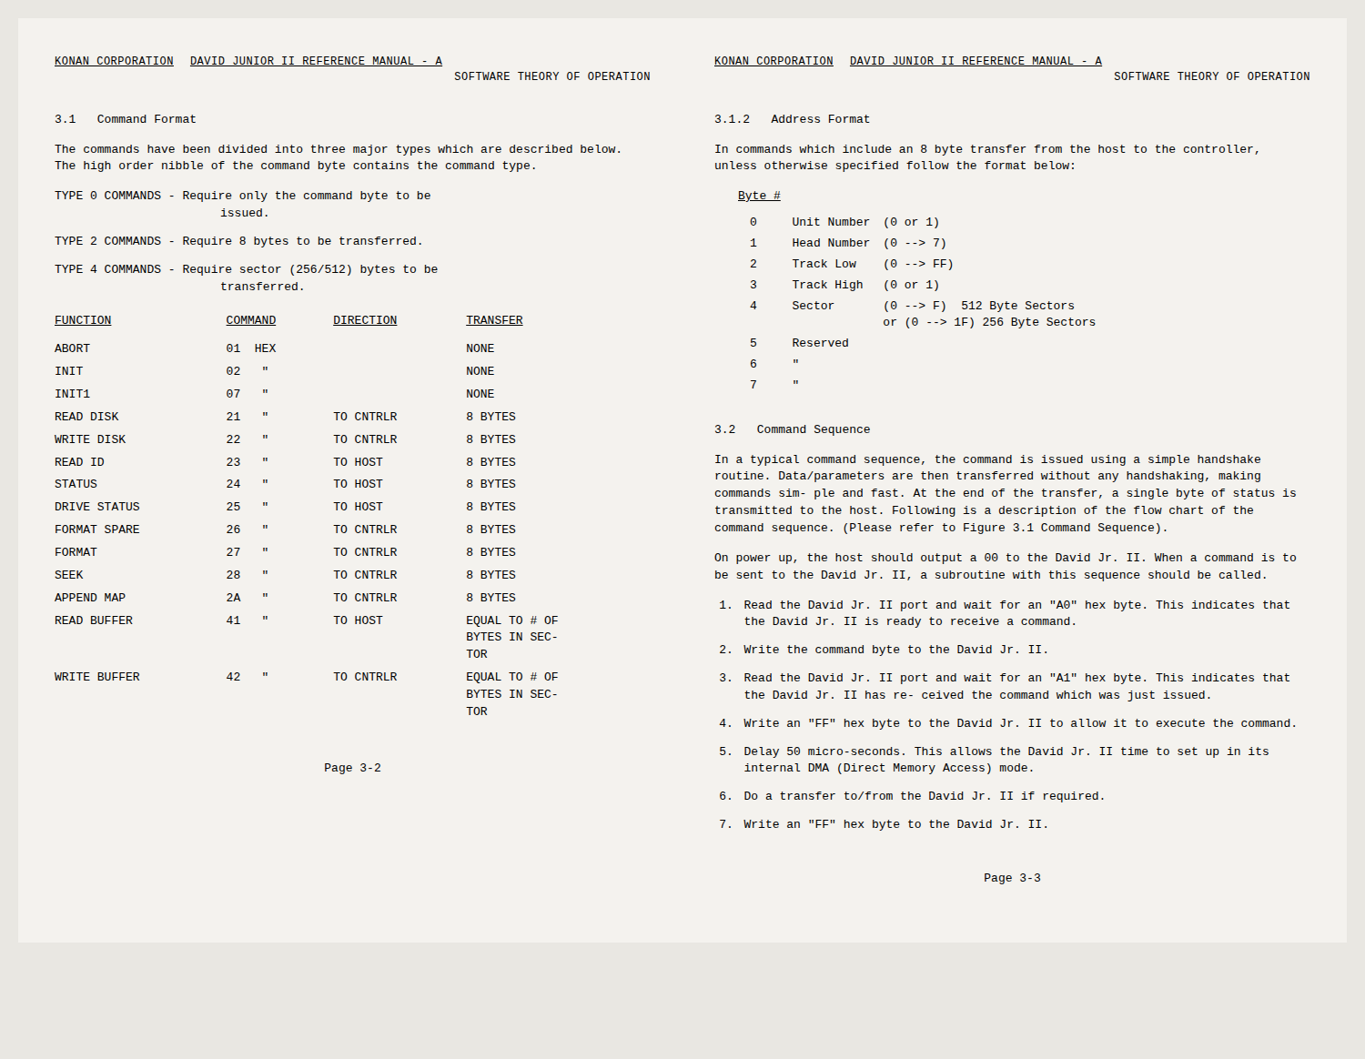KONAN CORPORATION DAVID JUNIOR II REFERENCE MANUAL - A
SOFTWARE THEORY OF OPERATION
3.1 Command Format
The commands have been divided into three major types which are described below. The high order nibble of the command byte contains the command type.
TYPE 0 COMMANDS - Require only the command byte to be issued.
TYPE 2 COMMANDS - Require 8 bytes to be transferred.
TYPE 4 COMMANDS - Require sector (256/512) bytes to be transferred.
| FUNCTION | COMMAND | DIRECTION | TRANSFER |
| --- | --- | --- | --- |
| ABORT | 01 HEX | | NONE |
| INIT | 02 " | | NONE |
| INIT1 | 07 " | | NONE |
| READ DISK | 21 " | TO CNTRLR | 8 BYTES |
| WRITE DISK | 22 " | TO CNTRLR | 8 BYTES |
| READ ID | 23 " | TO HOST | 8 BYTES |
| STATUS | 24 " | TO HOST | 8 BYTES |
| DRIVE STATUS | 25 " | TO HOST | 8 BYTES |
| FORMAT SPARE | 26 " | TO CNTRLR | 8 BYTES |
| FORMAT | 27 " | TO CNTRLR | 8 BYTES |
| SEEK | 28 " | TO CNTRLR | 8 BYTES |
| APPEND MAP | 2A " | TO CNTRLR | 8 BYTES |
| READ BUFFER | 41 " | TO HOST | EQUAL TO # OF BYTES IN SEC- TOR |
| WRITE BUFFER | 42 " | TO CNTRLR | EQUAL TO # OF BYTES IN SEC- TOR |
Page 3-2
KONAN CORPORATION DAVID JUNIOR II REFERENCE MANUAL - A
SOFTWARE THEORY OF OPERATION
3.1.2 Address Format
In commands which include an 8 byte transfer from the host to the controller, unless otherwise specified follow the format below:
Byte #
| 0 | Unit Number | (0 or 1) |
| 1 | Head Number | (0 --> 7) |
| 2 | Track Low | (0 --> FF) |
| 3 | Track High | (0 or 1) |
| 4 | Sector | (0 --> F) 512 Byte Sectors or (0 --> 1F) 256 Byte Sectors |
| 5 | Reserved | |
| 6 | " | |
| 7 | " | |
3.2 Command Sequence
In a typical command sequence, the command is issued using a simple handshake routine. Data/parameters are then transferred without any handshaking, making commands sim- ple and fast. At the end of the transfer, a single byte of status is transmitted to the host. Following is a description of the flow chart of the command sequence. (Please refer to Figure 3.1 Command Sequence).
On power up, the host should output a 00 to the David Jr. II. When a command is to be sent to the David Jr. II, a subroutine with this sequence should be called.
Read the David Jr. II port and wait for an "A0" hex byte. This indicates that the David Jr. II is ready to receive a command.
Write the command byte to the David Jr. II.
Read the David Jr. II port and wait for an "A1" hex byte. This indicates that the David Jr. II has re- ceived the command which was just issued.
Write an "FF" hex byte to the David Jr. II to allow it to execute the command.
Delay 50 micro-seconds. This allows the David Jr. II time to set up in its internal DMA (Direct Memory Access) mode.
Do a transfer to/from the David Jr. II if required.
Write an "FF" hex byte to the David Jr. II.
Page 3-3